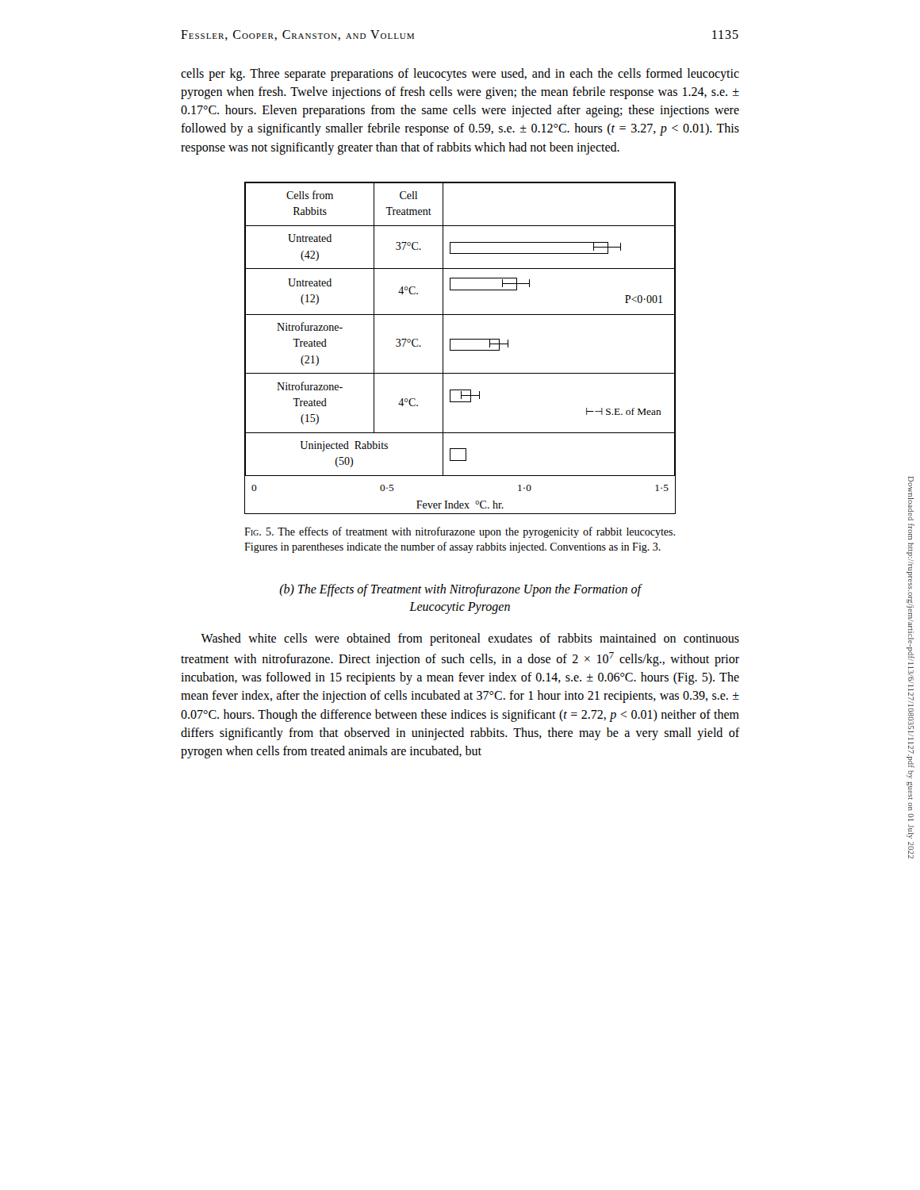Fessler, Cooper, Cranston, and Vollum 1135
cells per kg. Three separate preparations of leucocytes were used, and in each the cells formed leucocytic pyrogen when fresh. Twelve injections of fresh cells were given; the mean febrile response was 1.24, s.e. ± 0.17°C. hours. Eleven preparations from the same cells were injected after ageing; these injections were followed by a significantly smaller febrile response of 0.59, s.e. ± 0.12°C. hours (t = 3.27, p < 0.01). This response was not significantly greater than that of rabbits which had not been injected.
| Cells from Rabbits | Cell Treatment | |
| --- | --- | --- |
| Untreated (42) | 37°C. | |
| Untreated (12) | 4°C. | P<0·001 |
| Nitrofurazone- Treated (21) | 37°C. | |
| Nitrofurazone- Treated (15) | 4°C. | ⊢⊣ S.E. of Mean |
| Uninjected Rabbits (50) | |
00·51·01·5
Fever Index °C. hr.
Fig. 5. The effects of treatment with nitrofurazone upon the pyrogenicity of rabbit leucocytes. Figures in parentheses indicate the number of assay rabbits injected. Conventions as in Fig. 3.
(b) The Effects of Treatment with Nitrofurazone Upon the Formation of
Leucocytic Pyrogen
Washed white cells were obtained from peritoneal exudates of rabbits maintained on continuous treatment with nitrofurazone. Direct injection of such cells, in a dose of 2 × 107 cells/kg., without prior incubation, was followed in 15 recipients by a mean fever index of 0.14, s.e. ± 0.06°C. hours (Fig. 5). The mean fever index, after the injection of cells incubated at 37°C. for 1 hour into 21 recipients, was 0.39, s.e. ± 0.07°C. hours. Though the difference between these indices is significant (t = 2.72, p < 0.01) neither of them differs significantly from that observed in uninjected rabbits. Thus, there may be a very small yield of pyrogen when cells from treated animals are incubated, but
Downloaded from http://rupress.org/jem/article-pdf/113/6/1127/1080351/1127.pdf by guest on 01 July 2022